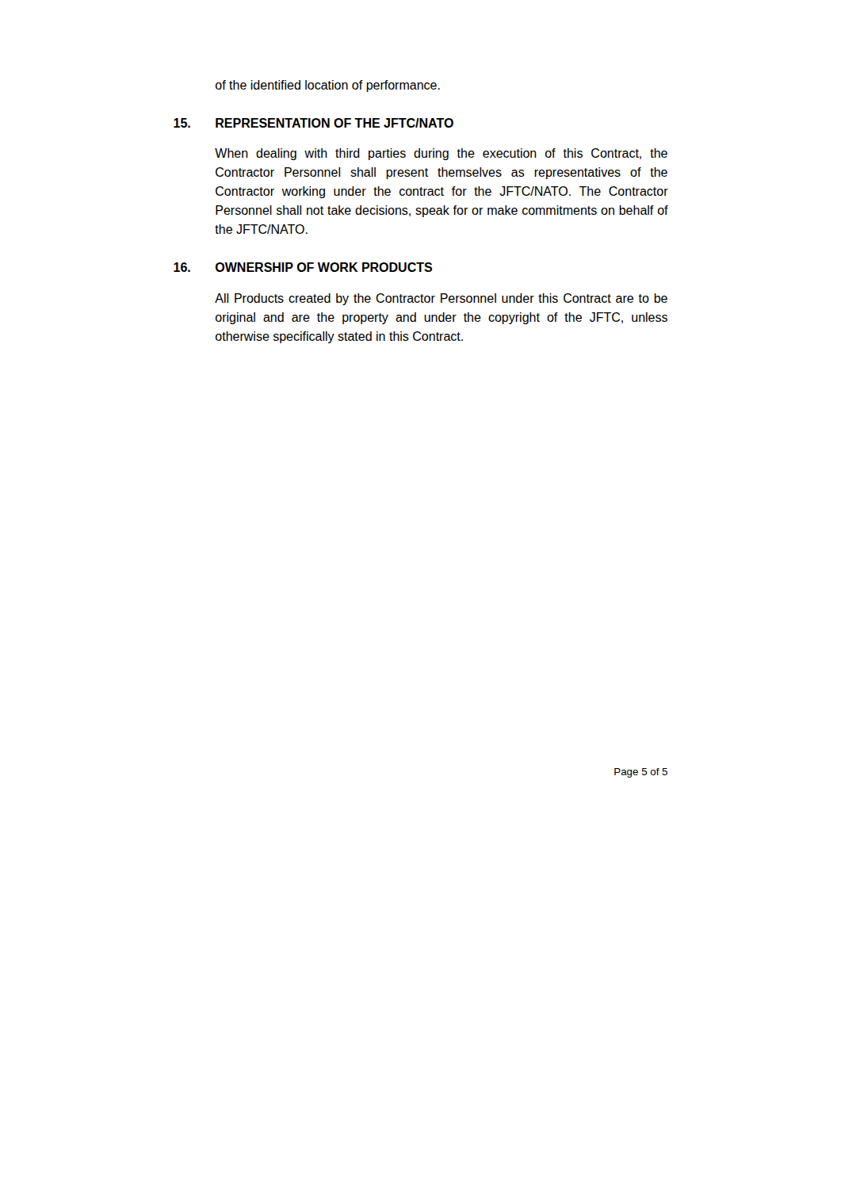of the identified location of performance.
15. REPRESENTATION OF THE JFTC/NATO
When dealing with third parties during the execution of this Contract, the Contractor Personnel shall present themselves as representatives of the Contractor working under the contract for the JFTC/NATO. The Contractor Personnel shall not take decisions, speak for or make commitments on behalf of the JFTC/NATO.
16. OWNERSHIP OF WORK PRODUCTS
All Products created by the Contractor Personnel under this Contract are to be original and are the property and under the copyright of the JFTC, unless otherwise specifically stated in this Contract.
Page 5 of 5